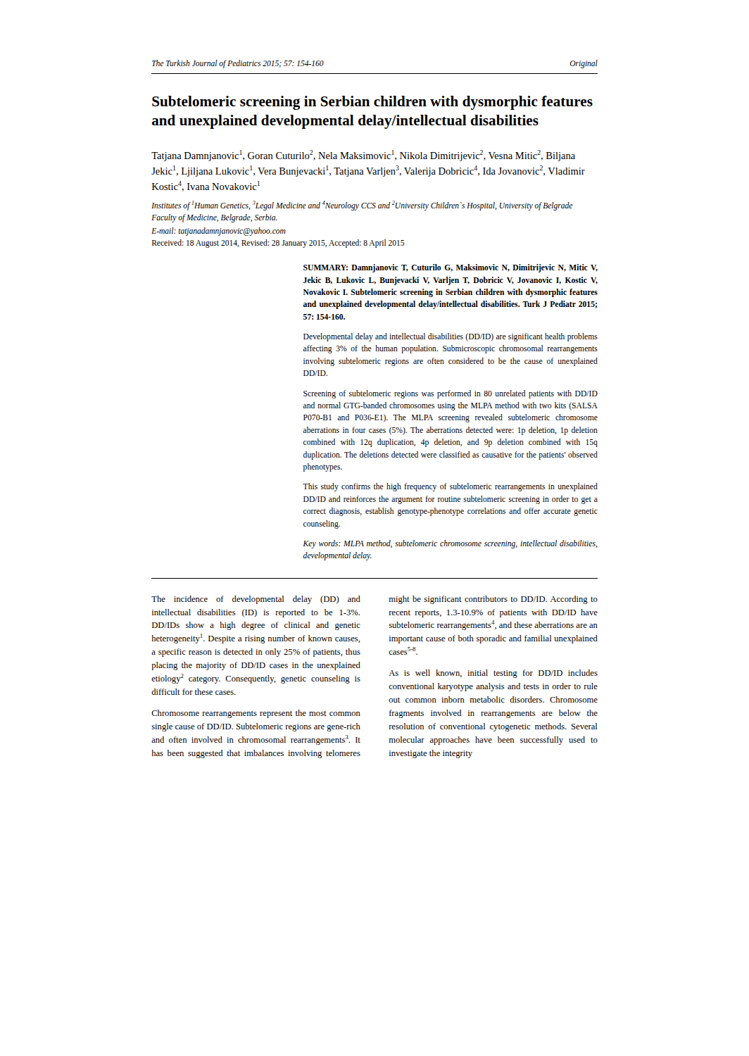The Turkish Journal of Pediatrics 2015; 57: 154-160
Original
Subtelomeric screening in Serbian children with dysmorphic features and unexplained developmental delay/intellectual disabilities
Tatjana Damnjanovic1, Goran Cuturilo2, Nela Maksimovic1, Nikola Dimitrijevic2, Vesna Mitic2, Biljana Jekic1, Ljiljana Lukovic1, Vera Bunjevacki1, Tatjana Varljen3, Valerija Dobricic4, Ida Jovanovic2, Vladimir Kostic4, Ivana Novakovic1
Institutes of 1Human Genetics, 3Legal Medicine and 4Neurology CCS and 2University Children`s Hospital, University of Belgrade Faculty of Medicine, Belgrade, Serbia.
E-mail: tatjanadamnjanovic@yahoo.com
Received: 18 August 2014, Revised: 28 January 2015, Accepted: 8 April 2015
SUMMARY: Damnjanovic T, Cuturilo G, Maksimovic N, Dimitrijevic N, Mitic V, Jekic B, Lukovic L, Bunjevacki V, Varljen T, Dobricic V, Jovanovic I, Kostic V, Novakovic I. Subtelomeric screening in Serbian children with dysmorphic features and unexplained developmental delay/intellectual disabilities. Turk J Pediatr 2015; 57: 154-160.
Developmental delay and intellectual disabilities (DD/ID) are significant health problems affecting 3% of the human population. Submicroscopic chromosomal rearrangements involving subtelomeric regions are often considered to be the cause of unexplained DD/ID.
Screening of subtelomeric regions was performed in 80 unrelated patients with DD/ID and normal GTG-banded chromosomes using the MLPA method with two kits (SALSA P070-B1 and P036-E1). The MLPA screening revealed subtelomeric chromosome aberrations in four cases (5%). The aberrations detected were: 1p deletion, 1p deletion combined with 12q duplication, 4p deletion, and 9p deletion combined with 15q duplication. The deletions detected were classified as causative for the patients' observed phenotypes.
This study confirms the high frequency of subtelomeric rearrangements in unexplained DD/ID and reinforces the argument for routine subtelomeric screening in order to get a correct diagnosis, establish genotype-phenotype correlations and offer accurate genetic counseling.
Key words: MLPA method, subtelomeric chromosome screening, intellectual disabilities, developmental delay.
The incidence of developmental delay (DD) and intellectual disabilities (ID) is reported to be 1-3%. DD/IDs show a high degree of clinical and genetic heterogeneity1. Despite a rising number of known causes, a specific reason is detected in only 25% of patients, thus placing the majority of DD/ID cases in the unexplained etiology2 category. Consequently, genetic counseling is difficult for these cases.
Chromosome rearrangements represent the most common single cause of DD/ID. Subtelomeric regions are gene-rich and often involved in chromosomal rearrangements3. It has been suggested that imbalances involving telomeres might be significant contributors to DD/ID. According to recent reports, 1.3-10.9% of patients with DD/ID have subtelomeric rearrangements4, and these aberrations are an important cause of both sporadic and familial unexplained cases5-8.
As is well known, initial testing for DD/ID includes conventional karyotype analysis and tests in order to rule out common inborn metabolic disorders. Chromosome fragments involved in rearrangements are below the resolution of conventional cytogenetic methods. Several molecular approaches have been successfully used to investigate the integrity